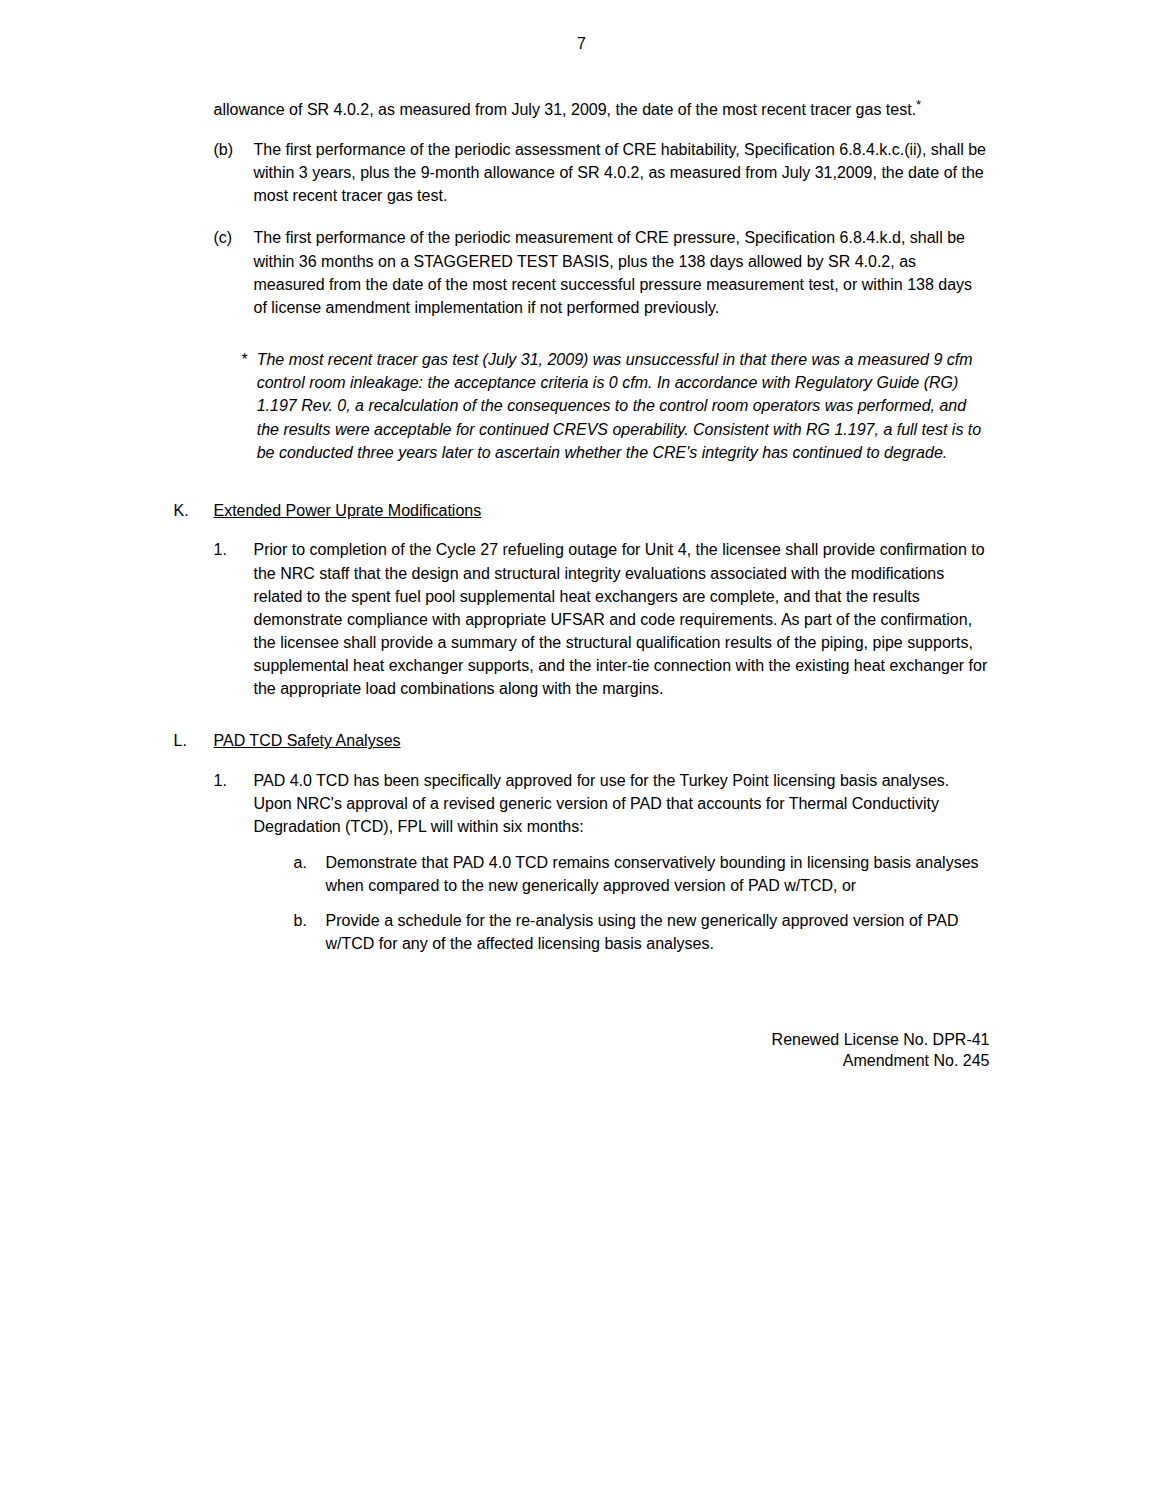7
allowance of SR 4.0.2, as measured from July 31, 2009, the date of the most recent tracer gas test.*
(b)
The first performance of the periodic assessment of CRE habitability, Specification 6.8.4.k.c.(ii), shall be within 3 years, plus the 9-month allowance of SR 4.0.2, as measured from July 31,2009, the date of the most recent tracer gas test.
(c)
The first performance of the periodic measurement of CRE pressure, Specification 6.8.4.k.d, shall be within 36 months on a STAGGERED TEST BASIS, plus the 138 days allowed by SR 4.0.2, as measured from the date of the most recent successful pressure measurement test, or within 138 days of license amendment implementation if not performed previously.
*
The most recent tracer gas test (July 31, 2009) was unsuccessful in that there was a measured 9 cfm control room inleakage: the acceptance criteria is 0 cfm. In accordance with Regulatory Guide (RG) 1.197 Rev. 0, a recalculation of the consequences to the control room operators was performed, and the results were acceptable for continued CREVS operability. Consistent with RG 1.197, a full test is to be conducted three years later to ascertain whether the CRE's integrity has continued to degrade.
K.
Extended Power Uprate Modifications
1.
Prior to completion of the Cycle 27 refueling outage for Unit 4, the licensee shall provide confirmation to the NRC staff that the design and structural integrity evaluations associated with the modifications related to the spent fuel pool supplemental heat exchangers are complete, and that the results demonstrate compliance with appropriate UFSAR and code requirements. As part of the confirmation, the licensee shall provide a summary of the structural qualification results of the piping, pipe supports, supplemental heat exchanger supports, and the inter-tie connection with the existing heat exchanger for the appropriate load combinations along with the margins.
L.
PAD TCD Safety Analyses
1.
PAD 4.0 TCD has been specifically approved for use for the Turkey Point licensing basis analyses. Upon NRC's approval of a revised generic version of PAD that accounts for Thermal Conductivity Degradation (TCD), FPL will within six months:
a.
Demonstrate that PAD 4.0 TCD remains conservatively bounding in licensing basis analyses when compared to the new generically approved version of PAD w/TCD, or
b.
Provide a schedule for the re-analysis using the new generically approved version of PAD w/TCD for any of the affected licensing basis analyses.
Renewed License No. DPR-41
Amendment No. 245